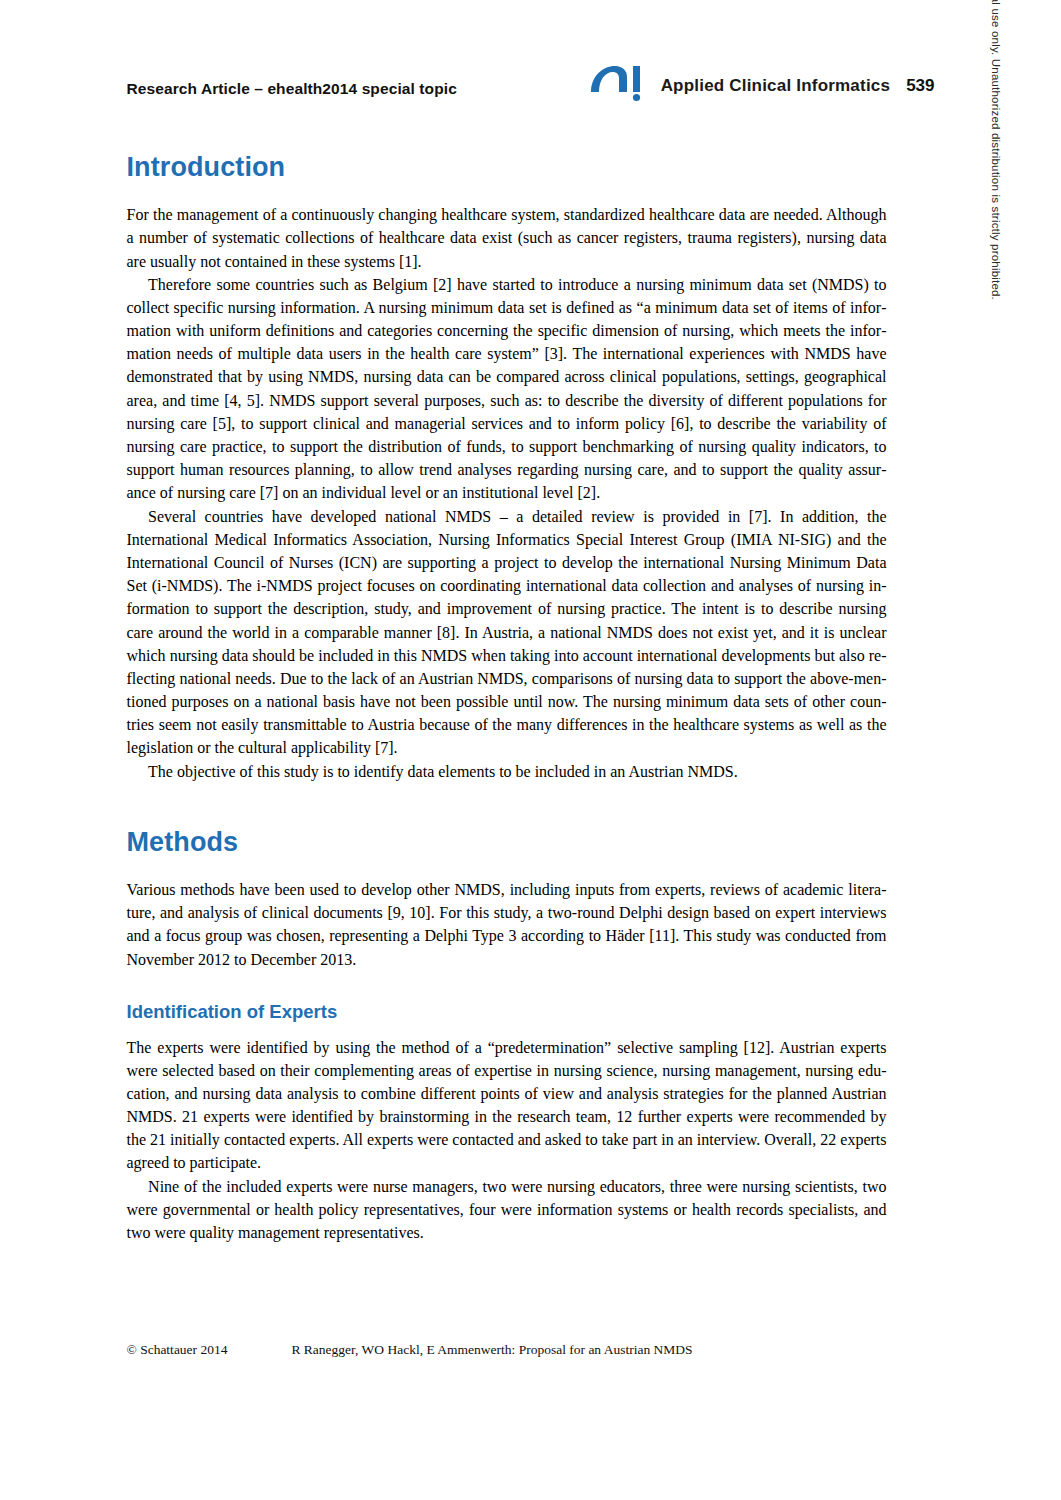Research Article – ehealth2014 special topic
Applied Clinical Informatics 539
Introduction
For the management of a continuously changing healthcare system, standardized healthcare data are needed. Although a number of systematic collections of healthcare data exist (such as cancer registers, trauma registers), nursing data are usually not contained in these systems [1].
Therefore some countries such as Belgium [2] have started to introduce a nursing minimum data set (NMDS) to collect specific nursing information. A nursing minimum data set is defined as “a minimum data set of items of information with uniform definitions and categories concerning the specific dimension of nursing, which meets the information needs of multiple data users in the health care system” [3]. The international experiences with NMDS have demonstrated that by using NMDS, nursing data can be compared across clinical populations, settings, geographical area, and time [4, 5]. NMDS support several purposes, such as: to describe the diversity of different populations for nursing care [5], to support clinical and managerial services and to inform policy [6], to describe the variability of nursing care practice, to support the distribution of funds, to support benchmarking of nursing quality indicators, to support human resources planning, to allow trend analyses regarding nursing care, and to support the quality assurance of nursing care [7] on an individual level or an institutional level [2].
Several countries have developed national NMDS – a detailed review is provided in [7]. In addition, the International Medical Informatics Association, Nursing Informatics Special Interest Group (IMIA NI-SIG) and the International Council of Nurses (ICN) are supporting a project to develop the international Nursing Minimum Data Set (i-NMDS). The i-NMDS project focuses on coordinating international data collection and analyses of nursing information to support the description, study, and improvement of nursing practice. The intent is to describe nursing care around the world in a comparable manner [8]. In Austria, a national NMDS does not exist yet, and it is unclear which nursing data should be included in this NMDS when taking into account international developments but also reflecting national needs. Due to the lack of an Austrian NMDS, comparisons of nursing data to support the above-mentioned purposes on a national basis have not been possible until now. The nursing minimum data sets of other countries seem not easily transmittable to Austria because of the many differences in the healthcare systems as well as the legislation or the cultural applicability [7].
The objective of this study is to identify data elements to be included in an Austrian NMDS.
Methods
Various methods have been used to develop other NMDS, including inputs from experts, reviews of academic literature, and analysis of clinical documents [9, 10]. For this study, a two-round Delphi design based on expert interviews and a focus group was chosen, representing a Delphi Type 3 according to Häder [11]. This study was conducted from November 2012 to December 2013.
Identification of Experts
The experts were identified by using the method of a “predetermination” selective sampling [12]. Austrian experts were selected based on their complementing areas of expertise in nursing science, nursing management, nursing education, and nursing data analysis to combine different points of view and analysis strategies for the planned Austrian NMDS. 21 experts were identified by brainstorming in the research team, 12 further experts were recommended by the 21 initially contacted experts. All experts were contacted and asked to take part in an interview. Overall, 22 experts agreed to participate.
Nine of the included experts were nurse managers, two were nursing educators, three were nursing scientists, two were governmental or health policy representatives, four were information systems or health records specialists, and two were quality management representatives.
© Schattauer 2014
R Ranegger, WO Hackl, E Ammenwerth: Proposal for an Austrian NMDS
This document was downloaded for personal use only. Unauthorized distribution is strictly prohibited.